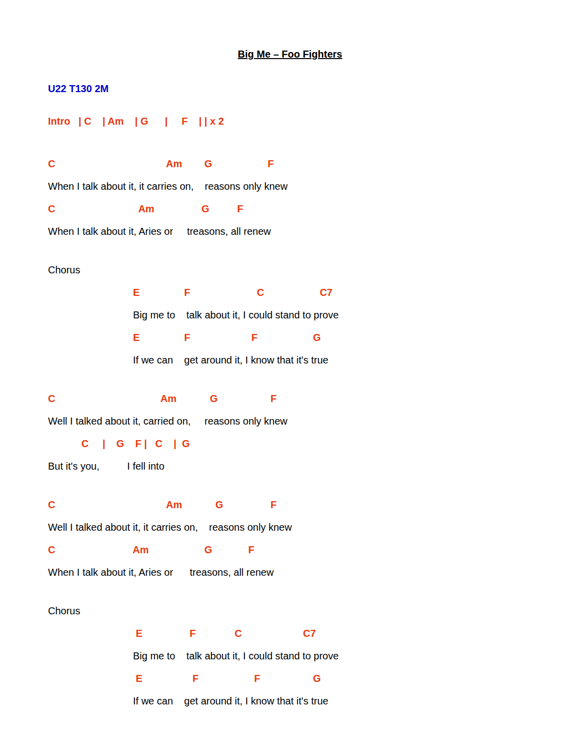Big Me – Foo Fighters
U22 T130 2M
Intro | C | Am | G | F | | x 2
C Am G F
When I talk about it, it carries on, reasons only knew
C Am G F
When I talk about it, Aries or treasons, all renew
Chorus
E F C C7
Big me to talk about it, I could stand to prove
E F F G
If we can get around it, I know that it's true
C Am G F
Well I talked about it, carried on, reasons only knew
C | G F | C | G
But it's you, I fell into
C Am G F
Well I talked about it, it carries on, reasons only knew
C Am G F
When I talk about it, Aries or treasons, all renew
Chorus
E F C C7
Big me to talk about it, I could stand to prove
E F F G
If we can get around it, I know that it's true